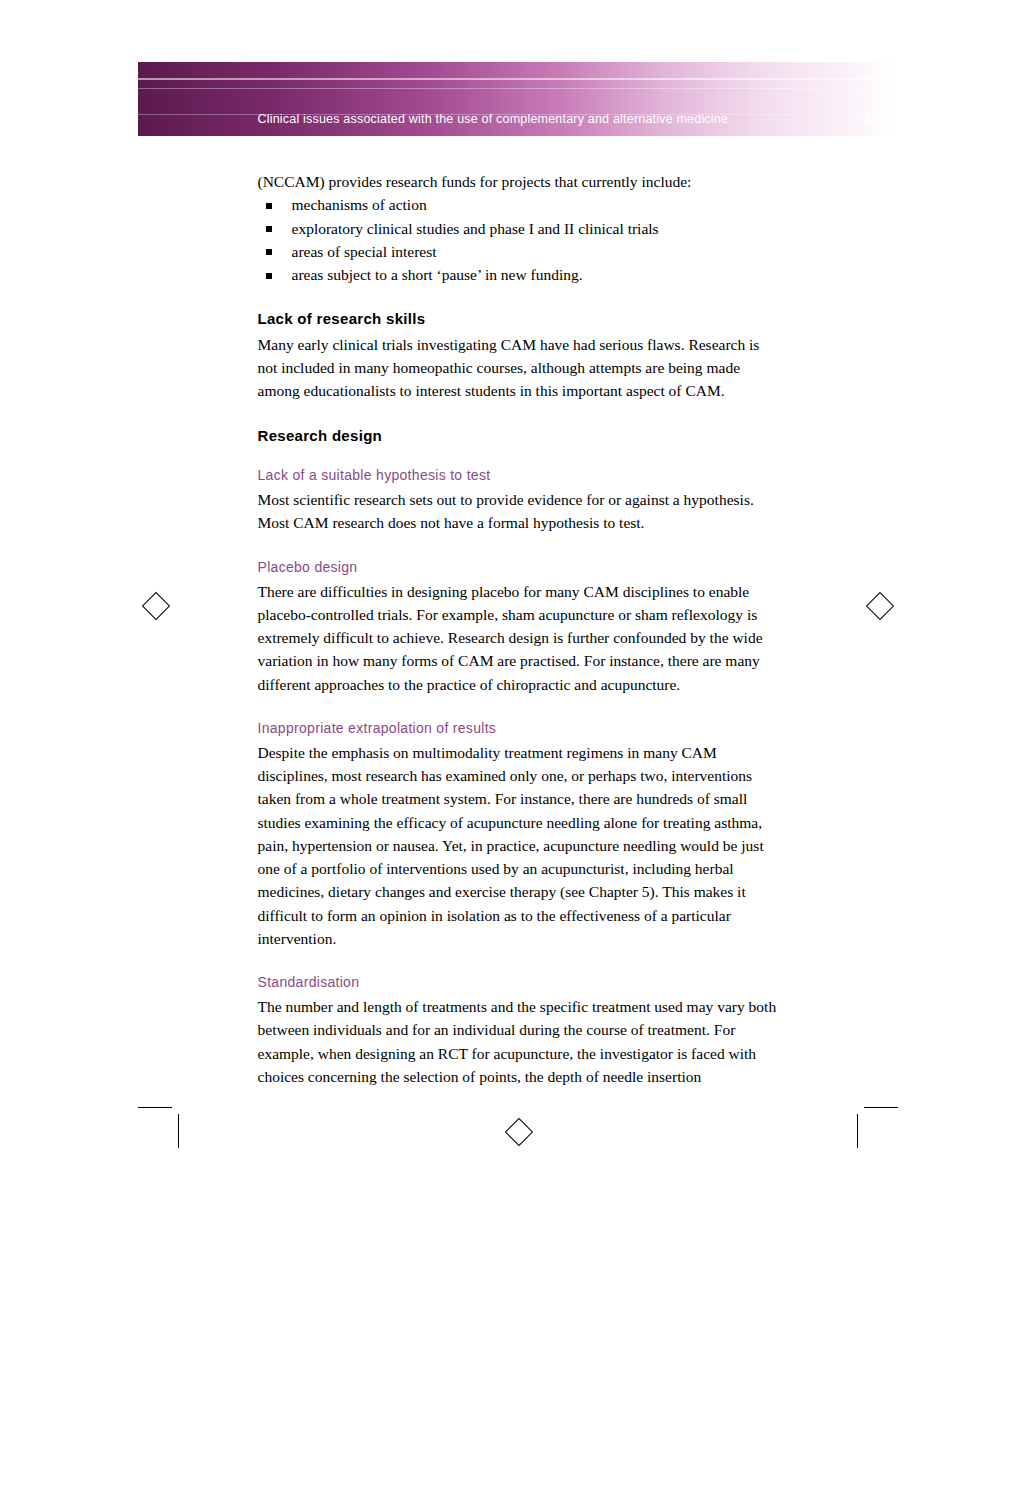02 Chapter 1642 25/6/08 13:57 Page 19
Clinical issues associated with the use of complementary and alternative medicine 19
(NCCAM) provides research funds for projects that currently include:
mechanisms of action
exploratory clinical studies and phase I and II clinical trials
areas of special interest
areas subject to a short ‘pause’ in new funding.
Lack of research skills
Many early clinical trials investigating CAM have had serious flaws. Research is not included in many homeopathic courses, although attempts are being made among educationalists to interest students in this important aspect of CAM.
Research design
Lack of a suitable hypothesis to test
Most scientific research sets out to provide evidence for or against a hypothesis. Most CAM research does not have a formal hypothesis to test.
Placebo design
There are difficulties in designing placebo for many CAM disciplines to enable placebo-controlled trials. For example, sham acupuncture or sham reflexology is extremely difficult to achieve. Research design is further confounded by the wide variation in how many forms of CAM are practised. For instance, there are many different approaches to the practice of chiropractic and acupuncture.
Inappropriate extrapolation of results
Despite the emphasis on multimodality treatment regimens in many CAM disciplines, most research has examined only one, or perhaps two, interventions taken from a whole treatment system. For instance, there are hundreds of small studies examining the efficacy of acupuncture needling alone for treating asthma, pain, hypertension or nausea. Yet, in practice, acupuncture needling would be just one of a portfolio of interventions used by an acupuncturist, including herbal medicines, dietary changes and exercise therapy (see Chapter 5). This makes it difficult to form an opinion in isolation as to the effectiveness of a particular intervention.
Standardisation
The number and length of treatments and the specific treatment used may vary both between individuals and for an individual during the course of treatment. For example, when designing an RCT for acupuncture, the investigator is faced with choices concerning the selection of points, the depth of needle insertion